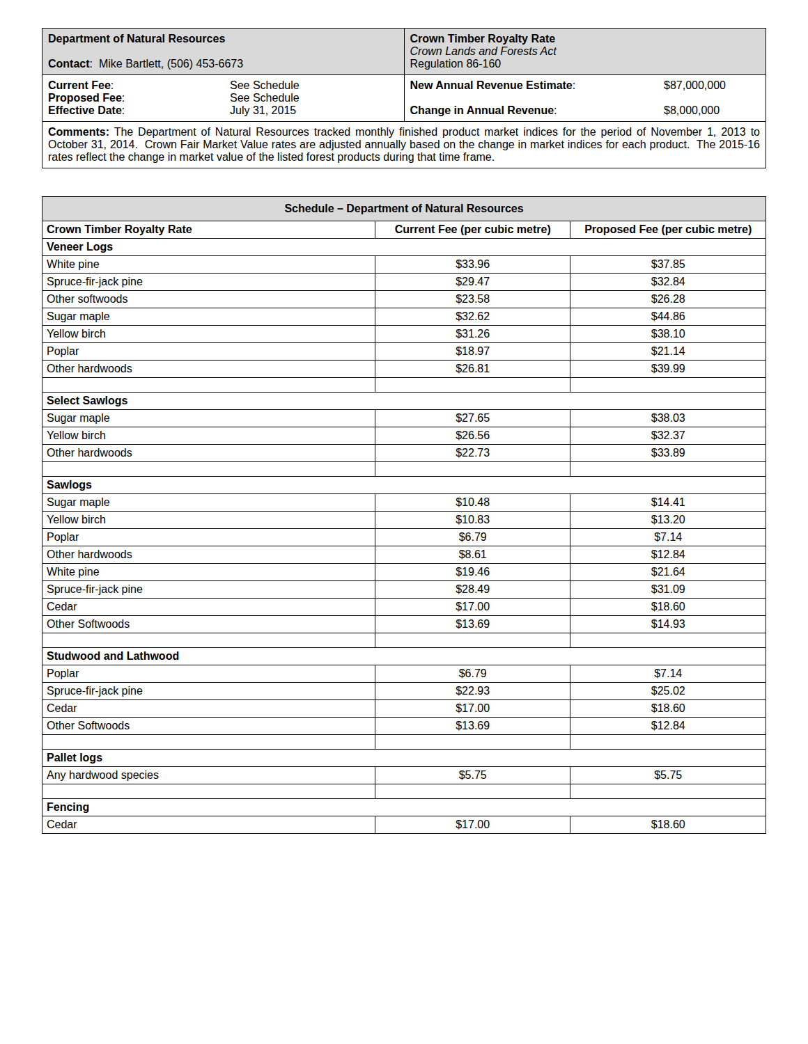| Department of Natural Resources Contact : Mike Bartlett, (506) 453-6673 | Crown Timber Royalty Rate Crown Lands and Forests Act Regulation 86-160 |
| / Current Fee : / See Schedule / / Proposed Fee : / See Schedule / / Effective Date : / July 31, 2015 / | / New Annual Revenue Estimate : / $87,000,000 / / Change in Annual Revenue : / $8,000,000 / |
| Comments: The Department of Natural Resources tracked monthly finished product market indices for the period of November 1, 2013 to October 31, 2014. Crown Fair Market Value rates are adjusted annually based on the change in market indices for each product. The 2015-16 rates reflect the change in market value of the listed forest products during that time frame. |
| Schedule – Department of Natural Resources |
| --- |
| Crown Timber Royalty Rate | Current Fee (per cubic metre) | Proposed Fee (per cubic metre) |
| Veneer Logs |
| White pine | $33.96 | $37.85 |
| Spruce-fir-jack pine | $29.47 | $32.84 |
| Other softwoods | $23.58 | $26.28 |
| Sugar maple | $32.62 | $44.86 |
| Yellow birch | $31.26 | $38.10 |
| Poplar | $18.97 | $21.14 |
| Other hardwoods | $26.81 | $39.99 |
| Select Sawlogs |
| Sugar maple | $27.65 | $38.03 |
| Yellow birch | $26.56 | $32.37 |
| Other hardwoods | $22.73 | $33.89 |
| Sawlogs |
| Sugar maple | $10.48 | $14.41 |
| Yellow birch | $10.83 | $13.20 |
| Poplar | $6.79 | $7.14 |
| Other hardwoods | $8.61 | $12.84 |
| White pine | $19.46 | $21.64 |
| Spruce-fir-jack pine | $28.49 | $31.09 |
| Cedar | $17.00 | $18.60 |
| Other Softwoods | $13.69 | $14.93 |
| Studwood and Lathwood |
| Poplar | $6.79 | $7.14 |
| Spruce-fir-jack pine | $22.93 | $25.02 |
| Cedar | $17.00 | $18.60 |
| Other Softwoods | $13.69 | $12.84 |
| Pallet logs |
| Any hardwood species | $5.75 | $5.75 |
| Fencing |
| Cedar | $17.00 | $18.60 |